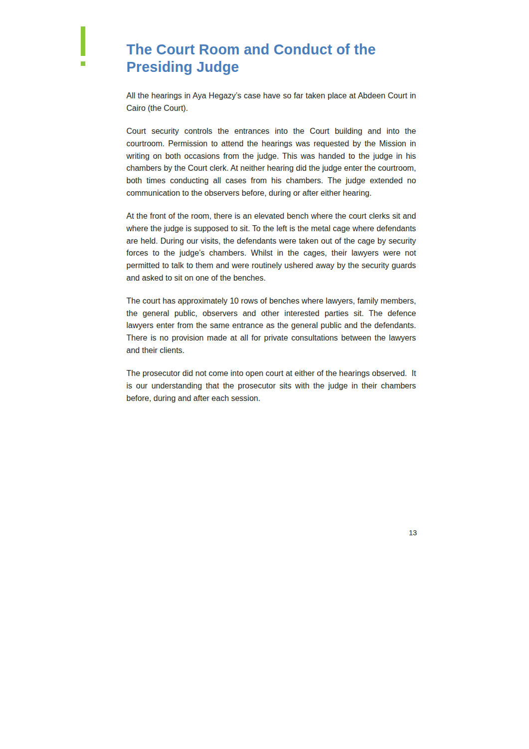The Court Room and Conduct of the Presiding Judge
All the hearings in Aya Hegazy’s case have so far taken place at Abdeen Court in Cairo (the Court).
Court security controls the entrances into the Court building and into the courtroom. Permission to attend the hearings was requested by the Mission in writing on both occasions from the judge. This was handed to the judge in his chambers by the Court clerk. At neither hearing did the judge enter the courtroom, both times conducting all cases from his chambers. The judge extended no communication to the observers before, during or after either hearing.
At the front of the room, there is an elevated bench where the court clerks sit and where the judge is supposed to sit. To the left is the metal cage where defendants are held. During our visits, the defendants were taken out of the cage by security forces to the judge’s chambers. Whilst in the cages, their lawyers were not permitted to talk to them and were routinely ushered away by the security guards and asked to sit on one of the benches.
The court has approximately 10 rows of benches where lawyers, family members, the general public, observers and other interested parties sit. The defence lawyers enter from the same entrance as the general public and the defendants. There is no provision made at all for private consultations between the lawyers and their clients.
The prosecutor did not come into open court at either of the hearings observed. It is our understanding that the prosecutor sits with the judge in their chambers before, during and after each session.
13